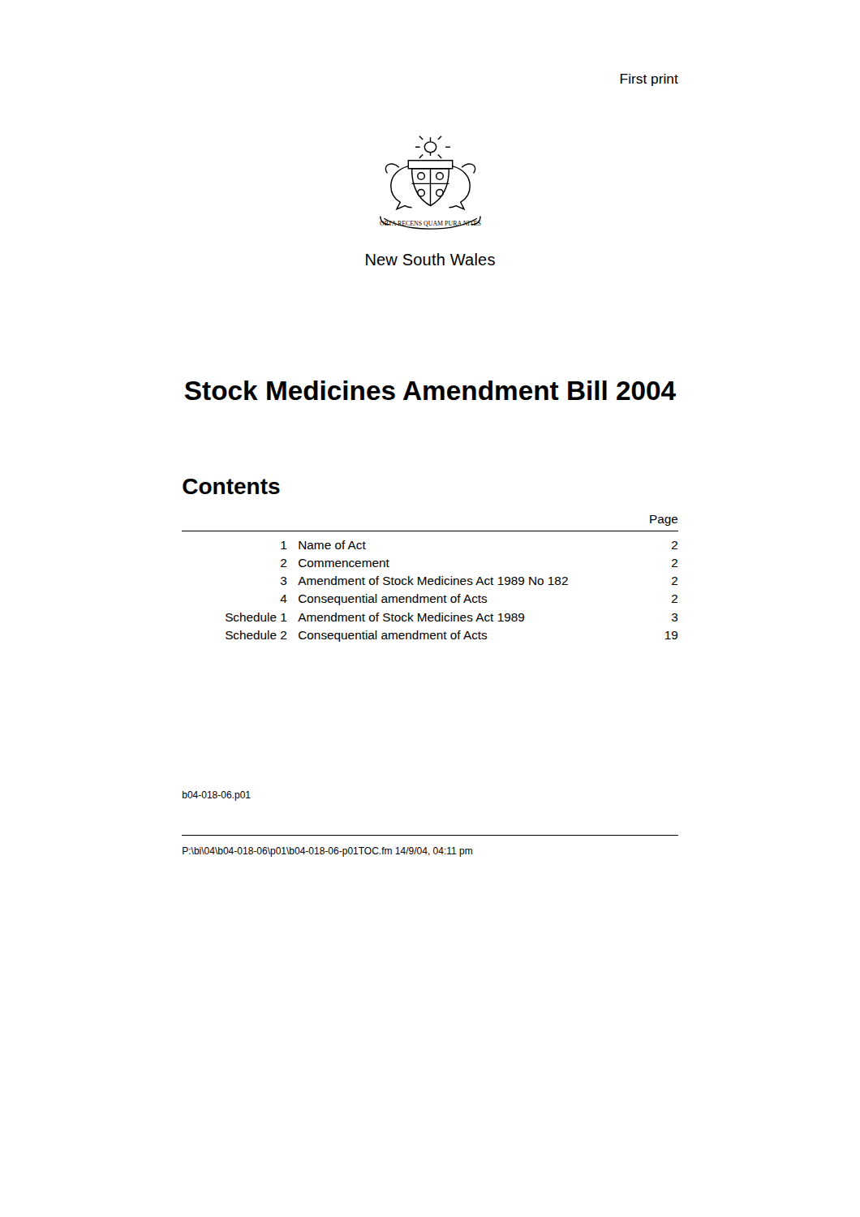First print
New South Wales
Stock Medicines Amendment Bill 2004
Contents
| | | Page |
| --- | --- | --- |
| 1 | Name of Act | 2 |
| 2 | Commencement | 2 |
| 3 | Amendment of Stock Medicines Act 1989 No 182 | 2 |
| 4 | Consequential amendment of Acts | 2 |
| Schedule 1 | Amendment of Stock Medicines Act 1989 | 3 |
| Schedule 2 | Consequential amendment of Acts | 19 |
b04-018-06.p01
P:\bi\04\b04-018-06\p01\b04-018-06-p01TOC.fm 14/9/04, 04:11 pm